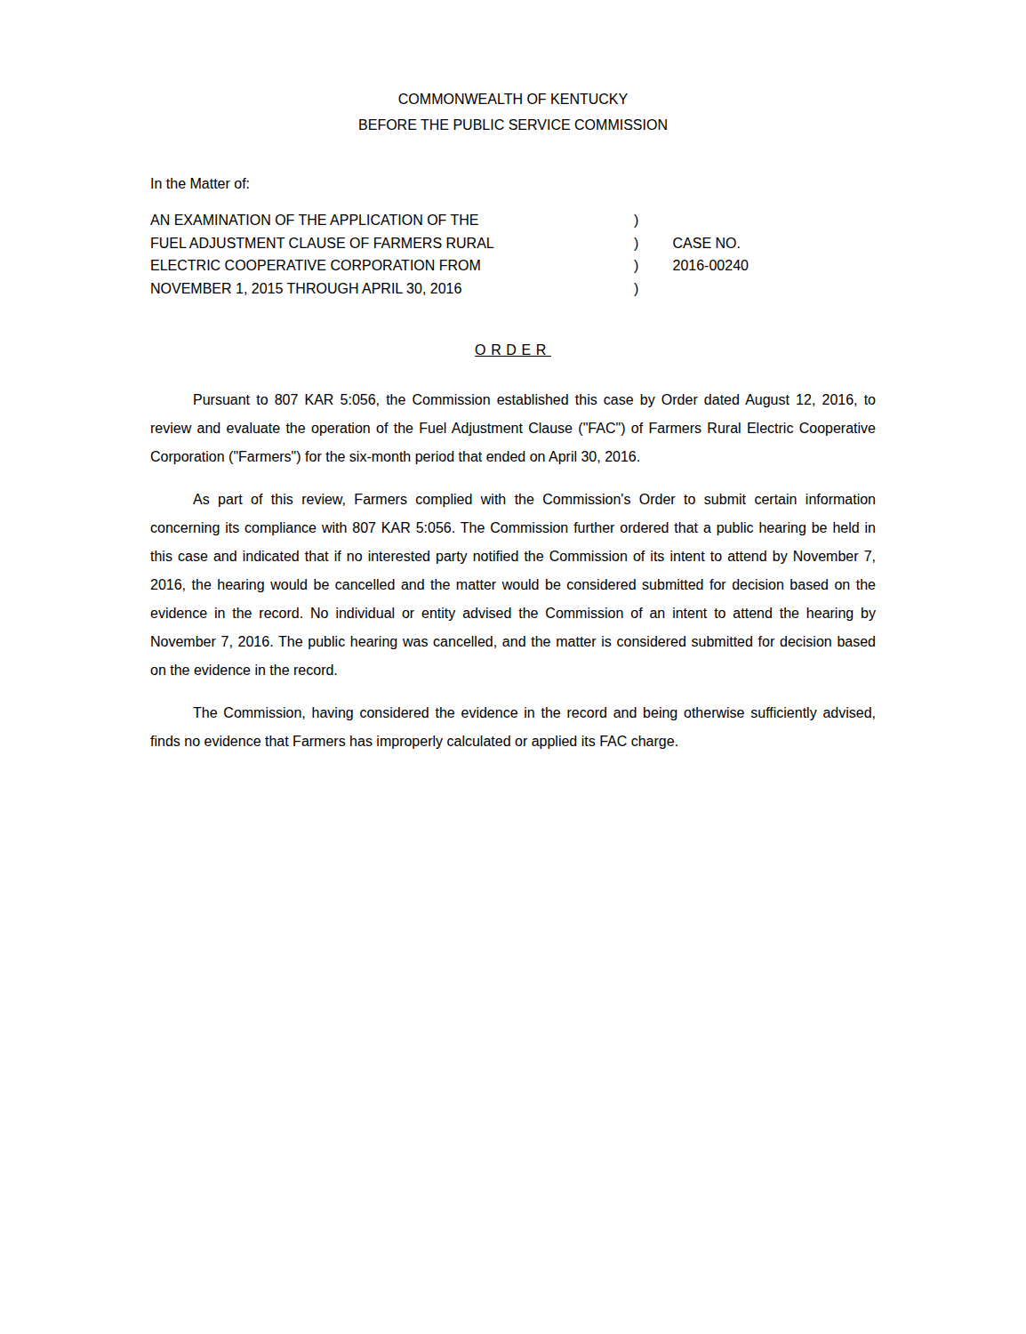COMMONWEALTH OF KENTUCKY
BEFORE THE PUBLIC SERVICE COMMISSION
In the Matter of:
| AN EXAMINATION OF THE APPLICATION OF THE FUEL ADJUSTMENT CLAUSE OF FARMERS RURAL ELECTRIC COOPERATIVE CORPORATION FROM NOVEMBER 1, 2015 THROUGH APRIL 30, 2016 | ) ) ) ) | CASE NO. 2016-00240 |
ORDER
Pursuant to 807 KAR 5:056, the Commission established this case by Order dated August 12, 2016, to review and evaluate the operation of the Fuel Adjustment Clause ("FAC") of Farmers Rural Electric Cooperative Corporation ("Farmers") for the six-month period that ended on April 30, 2016.
As part of this review, Farmers complied with the Commission's Order to submit certain information concerning its compliance with 807 KAR 5:056. The Commission further ordered that a public hearing be held in this case and indicated that if no interested party notified the Commission of its intent to attend by November 7, 2016, the hearing would be cancelled and the matter would be considered submitted for decision based on the evidence in the record. No individual or entity advised the Commission of an intent to attend the hearing by November 7, 2016. The public hearing was cancelled, and the matter is considered submitted for decision based on the evidence in the record.
The Commission, having considered the evidence in the record and being otherwise sufficiently advised, finds no evidence that Farmers has improperly calculated or applied its FAC charge.